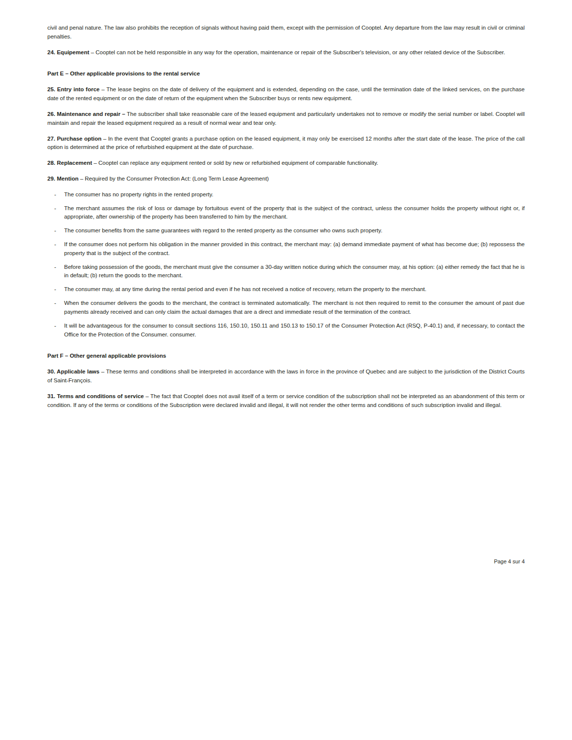civil and penal nature. The law also prohibits the reception of signals without having paid them, except with the permission of Cooptel. Any departure from the law may result in civil or criminal penalties.
24. Equipement – Cooptel can not be held responsible in any way for the operation, maintenance or repair of the Subscriber's television, or any other related device of the Subscriber.
Part E – Other applicable provisions to the rental service
25. Entry into force – The lease begins on the date of delivery of the equipment and is extended, depending on the case, until the termination date of the linked services, on the purchase date of the rented equipment or on the date of return of the equipment when the Subscriber buys or rents new equipment.
26. Maintenance and repair – The subscriber shall take reasonable care of the leased equipment and particularly undertakes not to remove or modify the serial number or label. Cooptel will maintain and repair the leased equipment required as a result of normal wear and tear only.
27. Purchase option – In the event that Cooptel grants a purchase option on the leased equipment, it may only be exercised 12 months after the start date of the lease. The price of the call option is determined at the price of refurbished equipment at the date of purchase.
28. Replacement – Cooptel can replace any equipment rented or sold by new or refurbished equipment of comparable functionality.
29. Mention – Required by the Consumer Protection Act: (Long Term Lease Agreement)
The consumer has no property rights in the rented property.
The merchant assumes the risk of loss or damage by fortuitous event of the property that is the subject of the contract, unless the consumer holds the property without right or, if appropriate, after ownership of the property has been transferred to him by the merchant.
The consumer benefits from the same guarantees with regard to the rented property as the consumer who owns such property.
If the consumer does not perform his obligation in the manner provided in this contract, the merchant may: (a) demand immediate payment of what has become due; (b) repossess the property that is the subject of the contract.
Before taking possession of the goods, the merchant must give the consumer a 30-day written notice during which the consumer may, at his option: (a) either remedy the fact that he is in default; (b) return the goods to the merchant.
The consumer may, at any time during the rental period and even if he has not received a notice of recovery, return the property to the merchant.
When the consumer delivers the goods to the merchant, the contract is terminated automatically. The merchant is not then required to remit to the consumer the amount of past due payments already received and can only claim the actual damages that are a direct and immediate result of the termination of the contract.
It will be advantageous for the consumer to consult sections 116, 150.10, 150.11 and 150.13 to 150.17 of the Consumer Protection Act (RSQ, P-40.1) and, if necessary, to contact the Office for the Protection of the Consumer. consumer.
Part F – Other general applicable provisions
30. Applicable laws – These terms and conditions shall be interpreted in accordance with the laws in force in the province of Quebec and are subject to the jurisdiction of the District Courts of Saint-François.
31. Terms and conditions of service – The fact that Cooptel does not avail itself of a term or service condition of the subscription shall not be interpreted as an abandonment of this term or condition. If any of the terms or conditions of the Subscription were declared invalid and illegal, it will not render the other terms and conditions of such subscription invalid and illegal.
Page 4 sur 4